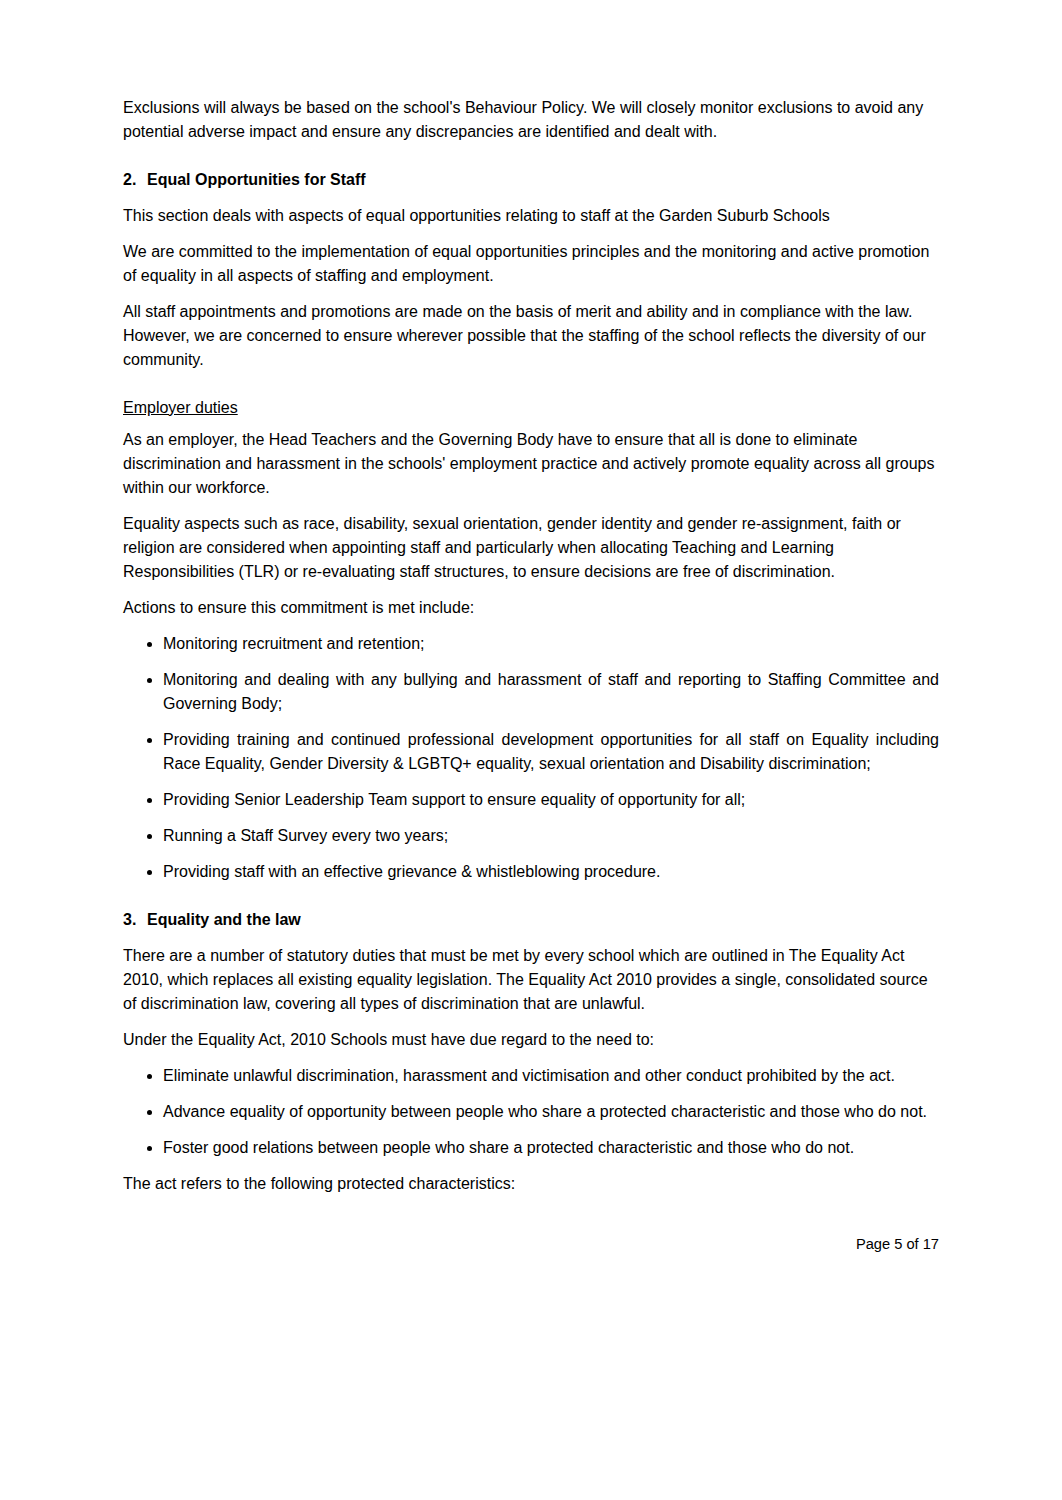Exclusions will always be based on the school's Behaviour Policy. We will closely monitor exclusions to avoid any potential adverse impact and ensure any discrepancies are identified and dealt with.
2. Equal Opportunities for Staff
This section deals with aspects of equal opportunities relating to staff at the Garden Suburb Schools
We are committed to the implementation of equal opportunities principles and the monitoring and active promotion of equality in all aspects of staffing and employment.
All staff appointments and promotions are made on the basis of merit and ability and in compliance with the law. However, we are concerned to ensure wherever possible that the staffing of the school reflects the diversity of our community.
Employer duties
As an employer, the Head Teachers and the Governing Body have to ensure that all is done to eliminate discrimination and harassment in the schools' employment practice and actively promote equality across all groups within our workforce.
Equality aspects such as race, disability, sexual orientation, gender identity and gender re-assignment, faith or religion are considered when appointing staff and particularly when allocating Teaching and Learning Responsibilities (TLR) or re-evaluating staff structures, to ensure decisions are free of discrimination.
Actions to ensure this commitment is met include:
Monitoring recruitment and retention;
Monitoring and dealing with any bullying and harassment of staff and reporting to Staffing Committee and Governing Body;
Providing training and continued professional development opportunities for all staff on Equality including Race Equality, Gender Diversity & LGBTQ+ equality, sexual orientation and Disability discrimination;
Providing Senior Leadership Team support to ensure equality of opportunity for all;
Running a Staff Survey every two years;
Providing staff with an effective grievance & whistleblowing procedure.
3. Equality and the law
There are a number of statutory duties that must be met by every school which are outlined in The Equality Act 2010, which replaces all existing equality legislation. The Equality Act 2010 provides a single, consolidated source of discrimination law, covering all types of discrimination that are unlawful.
Under the Equality Act, 2010 Schools must have due regard to the need to:
Eliminate unlawful discrimination, harassment and victimisation and other conduct prohibited by the act.
Advance equality of opportunity between people who share a protected characteristic and those who do not.
Foster good relations between people who share a protected characteristic and those who do not.
The act refers to the following protected characteristics:
Page 5 of 17